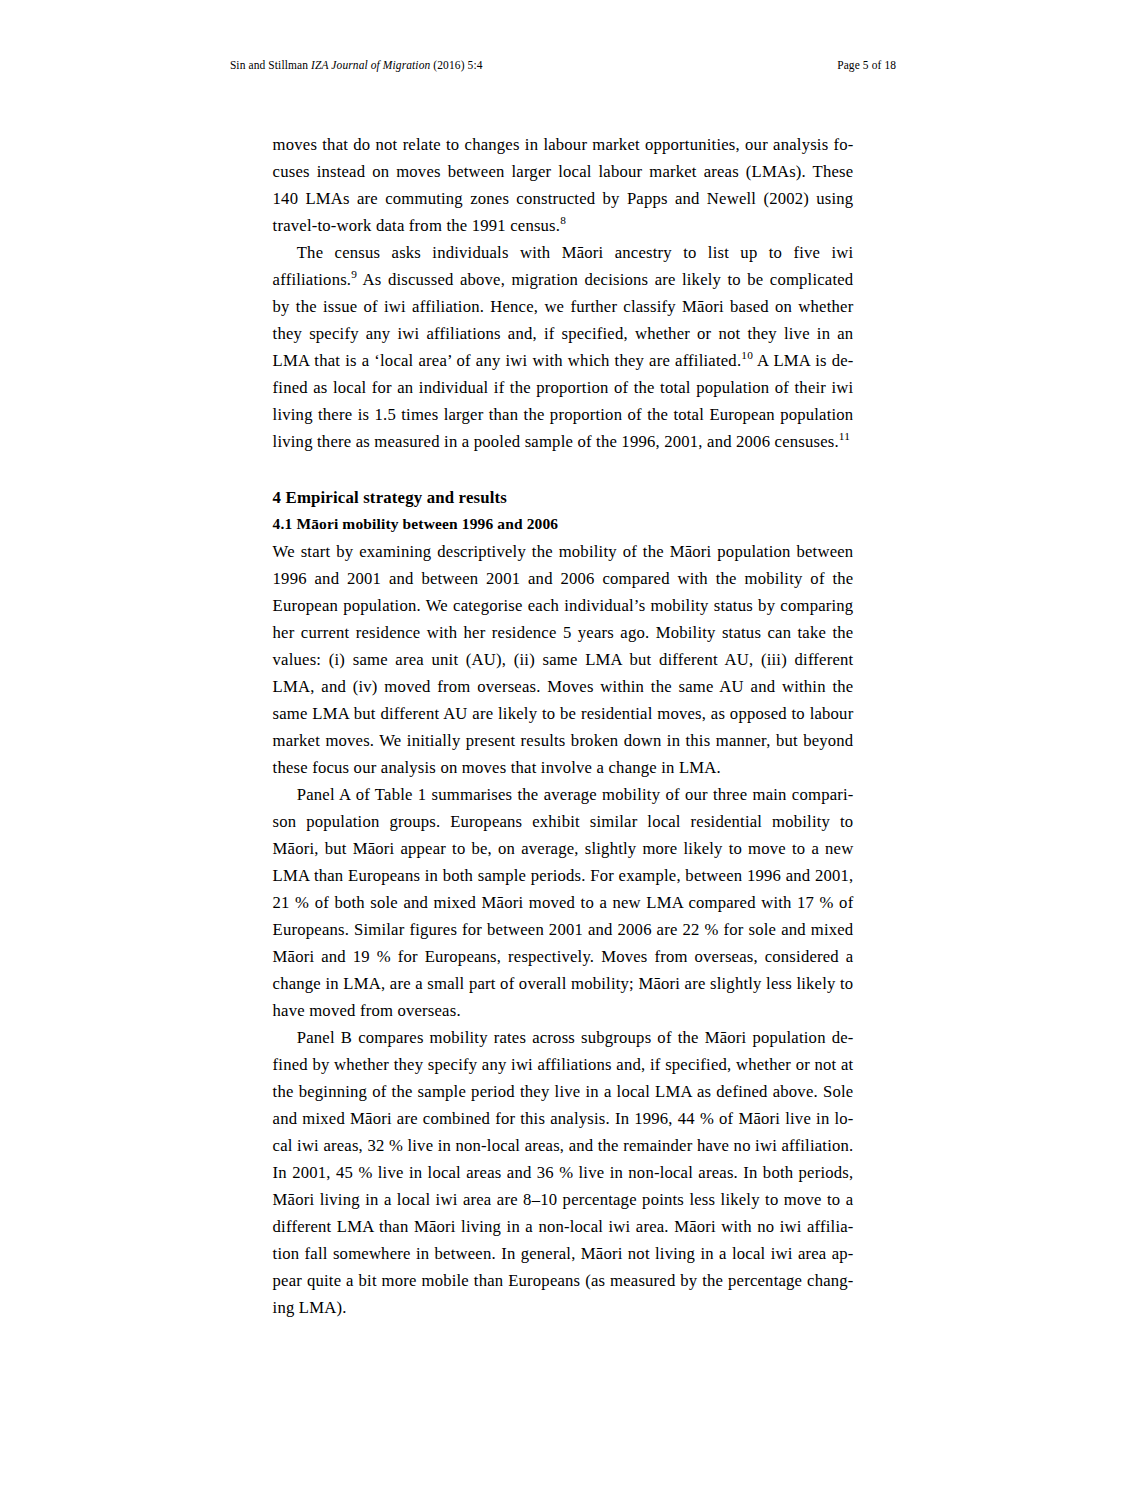Sin and Stillman IZA Journal of Migration (2016) 5:4
Page 5 of 18
moves that do not relate to changes in labour market opportunities, our analysis focuses instead on moves between larger local labour market areas (LMAs). These 140 LMAs are commuting zones constructed by Papps and Newell (2002) using travel-to-work data from the 1991 census.8
The census asks individuals with Māori ancestry to list up to five iwi affiliations.9 As discussed above, migration decisions are likely to be complicated by the issue of iwi affiliation. Hence, we further classify Māori based on whether they specify any iwi affiliations and, if specified, whether or not they live in an LMA that is a ‘local area’ of any iwi with which they are affiliated.10 A LMA is defined as local for an individual if the proportion of the total population of their iwi living there is 1.5 times larger than the proportion of the total European population living there as measured in a pooled sample of the 1996, 2001, and 2006 censuses.11
4 Empirical strategy and results
4.1 Māori mobility between 1996 and 2006
We start by examining descriptively the mobility of the Māori population between 1996 and 2001 and between 2001 and 2006 compared with the mobility of the European population. We categorise each individual’s mobility status by comparing her current residence with her residence 5 years ago. Mobility status can take the values: (i) same area unit (AU), (ii) same LMA but different AU, (iii) different LMA, and (iv) moved from overseas. Moves within the same AU and within the same LMA but different AU are likely to be residential moves, as opposed to labour market moves. We initially present results broken down in this manner, but beyond these focus our analysis on moves that involve a change in LMA.
Panel A of Table 1 summarises the average mobility of our three main comparison population groups. Europeans exhibit similar local residential mobility to Māori, but Māori appear to be, on average, slightly more likely to move to a new LMA than Europeans in both sample periods. For example, between 1996 and 2001, 21 % of both sole and mixed Māori moved to a new LMA compared with 17 % of Europeans. Similar figures for between 2001 and 2006 are 22 % for sole and mixed Māori and 19 % for Europeans, respectively. Moves from overseas, considered a change in LMA, are a small part of overall mobility; Māori are slightly less likely to have moved from overseas.
Panel B compares mobility rates across subgroups of the Māori population defined by whether they specify any iwi affiliations and, if specified, whether or not at the beginning of the sample period they live in a local LMA as defined above. Sole and mixed Māori are combined for this analysis. In 1996, 44 % of Māori live in local iwi areas, 32 % live in non-local areas, and the remainder have no iwi affiliation. In 2001, 45 % live in local areas and 36 % live in non-local areas. In both periods, Māori living in a local iwi area are 8–10 percentage points less likely to move to a different LMA than Māori living in a non-local iwi area. Māori with no iwi affiliation fall somewhere in between. In general, Māori not living in a local iwi area appear quite a bit more mobile than Europeans (as measured by the percentage changing LMA).